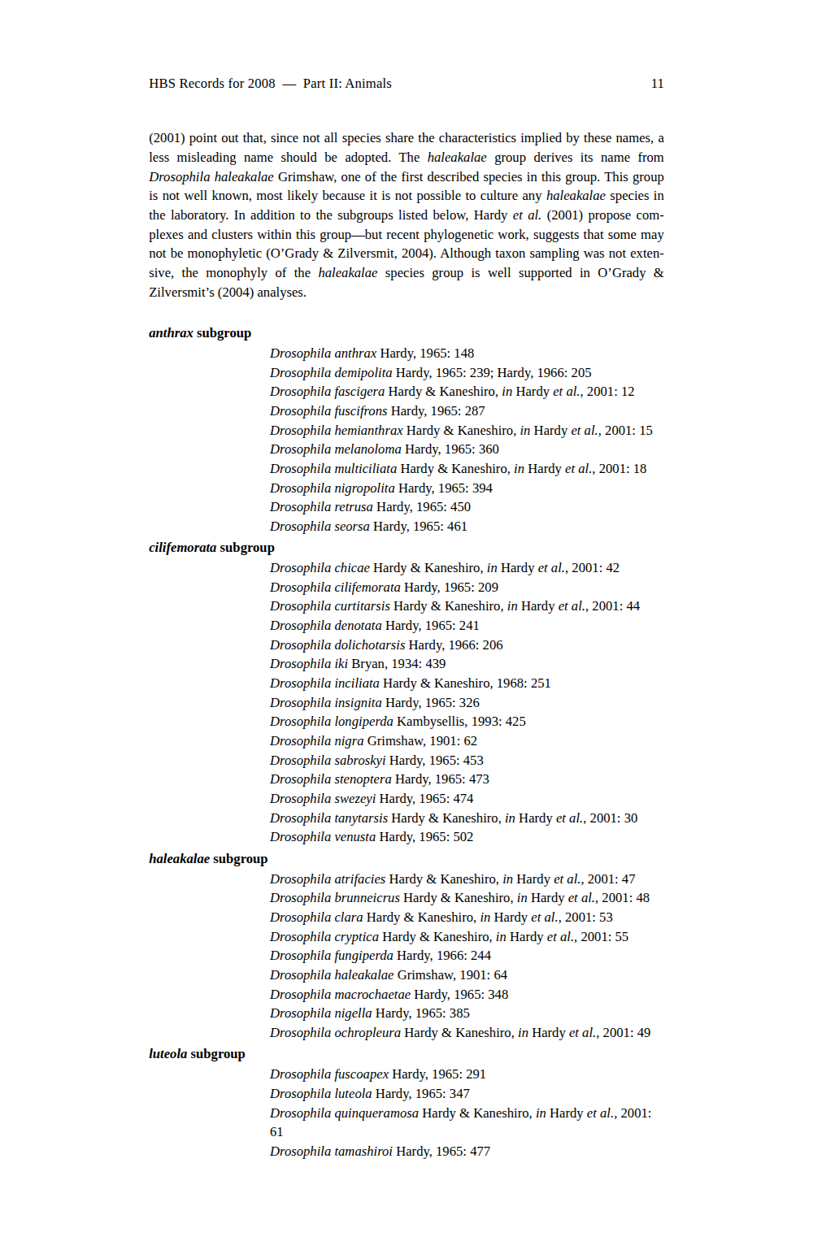HBS Records for 2008 — Part II: Animals 11
(2001) point out that, since not all species share the characteristics implied by these names, a less misleading name should be adopted. The haleakalae group derives its name from Drosophila haleakalae Grimshaw, one of the first described species in this group. This group is not well known, most likely because it is not possible to culture any haleakalae species in the laboratory. In addition to the subgroups listed below, Hardy et al. (2001) propose complexes and clusters within this group—but recent phylogenetic work, suggests that some may not be monophyletic (O’Grady & Zilversmit, 2004). Although taxon sampling was not extensive, the monophyly of the haleakalae species group is well supported in O’Grady & Zilversmit’s (2004) analyses.
anthrax subgroup
Drosophila anthrax Hardy, 1965: 148
Drosophila demipolita Hardy, 1965: 239; Hardy, 1966: 205
Drosophila fascigera Hardy & Kaneshiro, in Hardy et al., 2001: 12
Drosophila fuscifrons Hardy, 1965: 287
Drosophila hemianthrax Hardy & Kaneshiro, in Hardy et al., 2001: 15
Drosophila melanoloma Hardy, 1965: 360
Drosophila multiciliata Hardy & Kaneshiro, in Hardy et al., 2001: 18
Drosophila nigropolita Hardy, 1965: 394
Drosophila retrusa Hardy, 1965: 450
Drosophila seorsa Hardy, 1965: 461
cilifemorata subgroup
Drosophila chicae Hardy & Kaneshiro, in Hardy et al., 2001: 42
Drosophila cilifemorata Hardy, 1965: 209
Drosophila curtitarsis Hardy & Kaneshiro, in Hardy et al., 2001: 44
Drosophila denotata Hardy, 1965: 241
Drosophila dolichotarsis Hardy, 1966: 206
Drosophila iki Bryan, 1934: 439
Drosophila inciliata Hardy & Kaneshiro, 1968: 251
Drosophila insignita Hardy, 1965: 326
Drosophila longiperda Kambysellis, 1993: 425
Drosophila nigra Grimshaw, 1901: 62
Drosophila sabroskyi Hardy, 1965: 453
Drosophila stenoptera Hardy, 1965: 473
Drosophila swezeyi Hardy, 1965: 474
Drosophila tanytarsis Hardy & Kaneshiro, in Hardy et al., 2001: 30
Drosophila venusta Hardy, 1965: 502
haleakalae subgroup
Drosophila atrifacies Hardy & Kaneshiro, in Hardy et al., 2001: 47
Drosophila brunneicrus Hardy & Kaneshiro, in Hardy et al., 2001: 48
Drosophila clara Hardy & Kaneshiro, in Hardy et al., 2001: 53
Drosophila cryptica Hardy & Kaneshiro, in Hardy et al., 2001: 55
Drosophila fungiperda Hardy, 1966: 244
Drosophila haleakalae Grimshaw, 1901: 64
Drosophila macrochaetae Hardy, 1965: 348
Drosophila nigella Hardy, 1965: 385
Drosophila ochropleura Hardy & Kaneshiro, in Hardy et al., 2001: 49
luteola subgroup
Drosophila fuscoapex Hardy, 1965: 291
Drosophila luteola Hardy, 1965: 347
Drosophila quinqueramosa Hardy & Kaneshiro, in Hardy et al., 2001: 61
Drosophila tamashiroi Hardy, 1965: 477